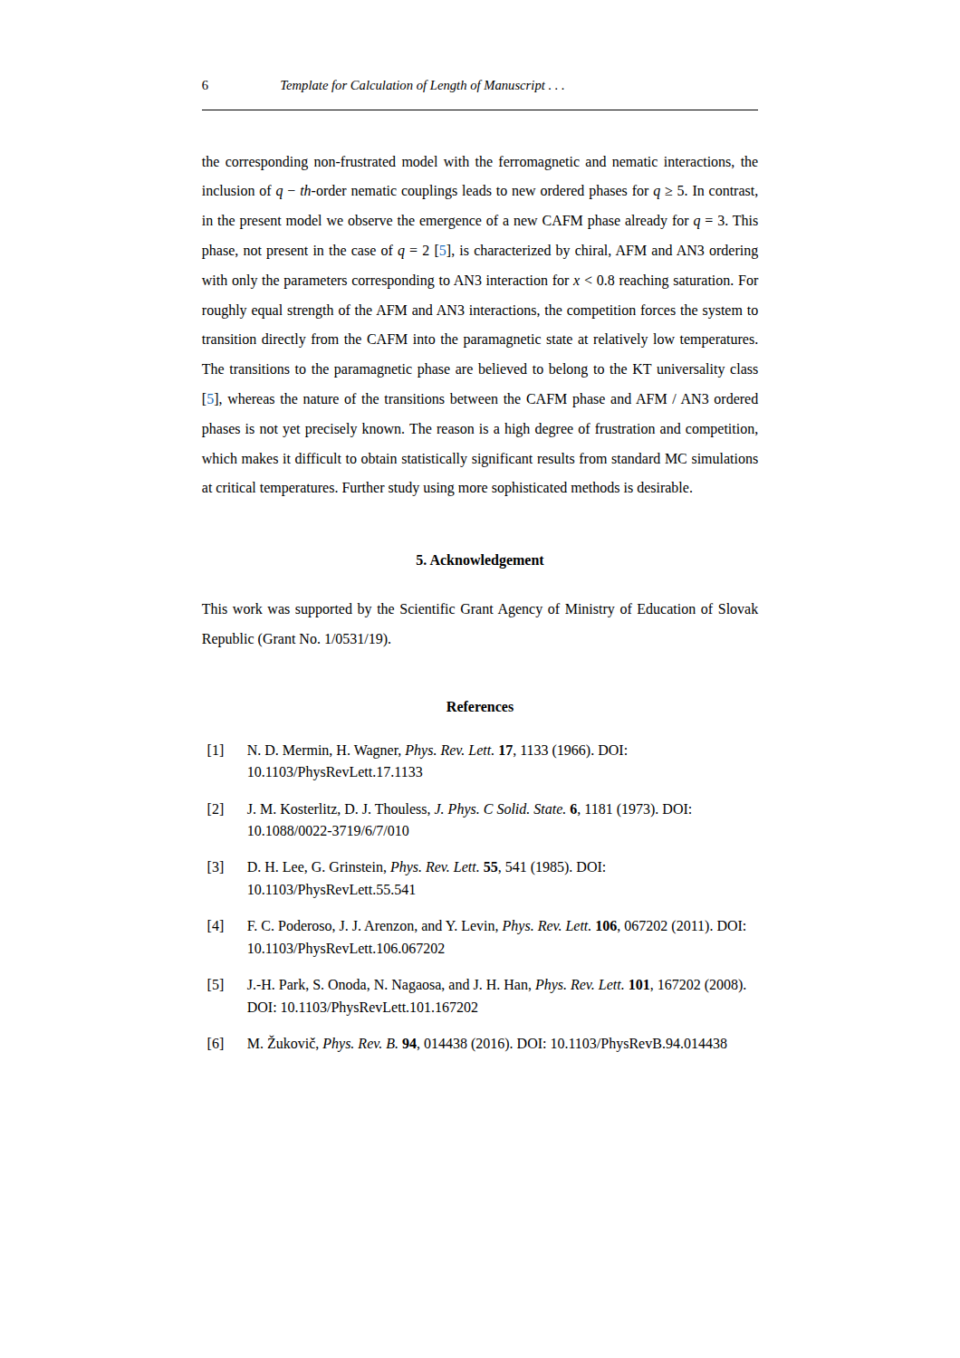6 Template for Calculation of Length of Manuscript . . .
the corresponding non-frustrated model with the ferromagnetic and nematic interactions, the inclusion of q − th-order nematic couplings leads to new ordered phases for q ≥ 5. In contrast, in the present model we observe the emergence of a new CAFM phase already for q = 3. This phase, not present in the case of q = 2 [5], is characterized by chiral, AFM and AN3 ordering with only the parameters corresponding to AN3 interaction for x < 0.8 reaching saturation. For roughly equal strength of the AFM and AN3 interactions, the competition forces the system to transition directly from the CAFM into the paramagnetic state at relatively low temperatures. The transitions to the paramagnetic phase are believed to belong to the KT universality class [5], whereas the nature of the transitions between the CAFM phase and AFM / AN3 ordered phases is not yet precisely known. The reason is a high degree of frustration and competition, which makes it difficult to obtain statistically significant results from standard MC simulations at critical temperatures. Further study using more sophisticated methods is desirable.
5. Acknowledgement
This work was supported by the Scientific Grant Agency of Ministry of Education of Slovak Republic (Grant No. 1/0531/19).
References
[1] N. D. Mermin, H. Wagner, Phys. Rev. Lett. 17, 1133 (1966). DOI: 10.1103/PhysRevLett.17.1133
[2] J. M. Kosterlitz, D. J. Thouless, J. Phys. C Solid. State. 6, 1181 (1973). DOI: 10.1088/0022-3719/6/7/010
[3] D. H. Lee, G. Grinstein, Phys. Rev. Lett. 55, 541 (1985). DOI: 10.1103/PhysRevLett.55.541
[4] F. C. Poderoso, J. J. Arenzon, and Y. Levin, Phys. Rev. Lett. 106, 067202 (2011). DOI: 10.1103/PhysRevLett.106.067202
[5] J.-H. Park, S. Onoda, N. Nagaosa, and J. H. Han, Phys. Rev. Lett. 101, 167202 (2008). DOI: 10.1103/PhysRevLett.101.167202
[6] M. Žukovič, Phys. Rev. B. 94, 014438 (2016). DOI: 10.1103/PhysRevB.94.014438